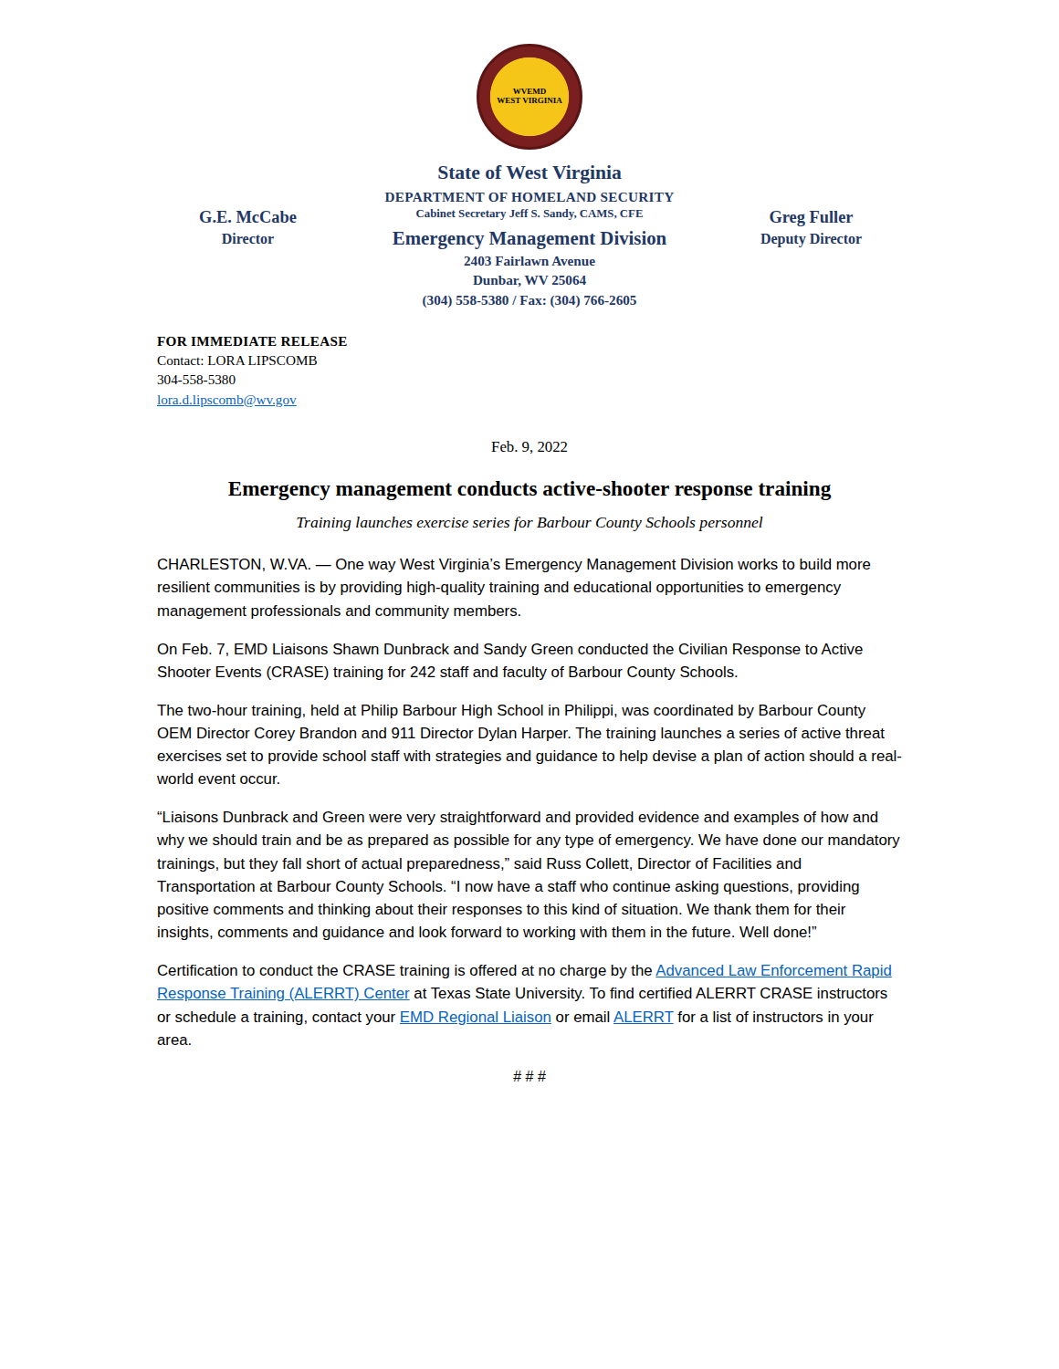WVEMD
WEST VIRGINIA
G.E. McCabe
Director
State of West Virginia
DEPARTMENT OF HOMELAND SECURITY
Cabinet Secretary Jeff S. Sandy, CAMS, CFE
Emergency Management Division
2403 Fairlawn Avenue
Dunbar, WV 25064
(304) 558-5380 / Fax: (304) 766-2605
Greg Fuller
Deputy Director
FOR IMMEDIATE RELEASE
Contact: LORA LIPSCOMB
304-558-5380
lora.d.lipscomb@wv.gov
Feb. 9, 2022
Emergency management conducts active-shooter response training
Training launches exercise series for Barbour County Schools personnel
CHARLESTON, W.VA. — One way West Virginia’s Emergency Management Division works to build more resilient communities is by providing high-quality training and educational opportunities to emergency management professionals and community members.
On Feb. 7, EMD Liaisons Shawn Dunbrack and Sandy Green conducted the Civilian Response to Active Shooter Events (CRASE) training for 242 staff and faculty of Barbour County Schools.
The two-hour training, held at Philip Barbour High School in Philippi, was coordinated by Barbour County OEM Director Corey Brandon and 911 Director Dylan Harper. The training launches a series of active threat exercises set to provide school staff with strategies and guidance to help devise a plan of action should a real-world event occur.
“Liaisons Dunbrack and Green were very straightforward and provided evidence and examples of how and why we should train and be as prepared as possible for any type of emergency. We have done our mandatory trainings, but they fall short of actual preparedness,” said Russ Collett, Director of Facilities and Transportation at Barbour County Schools. “I now have a staff who continue asking questions, providing positive comments and thinking about their responses to this kind of situation. We thank them for their insights, comments and guidance and look forward to working with them in the future. Well done!”
Certification to conduct the CRASE training is offered at no charge by the Advanced Law Enforcement Rapid Response Training (ALERRT) Center at Texas State University. To find certified ALERRT CRASE instructors or schedule a training, contact your EMD Regional Liaison or email ALERRT for a list of instructors in your area.
# # #